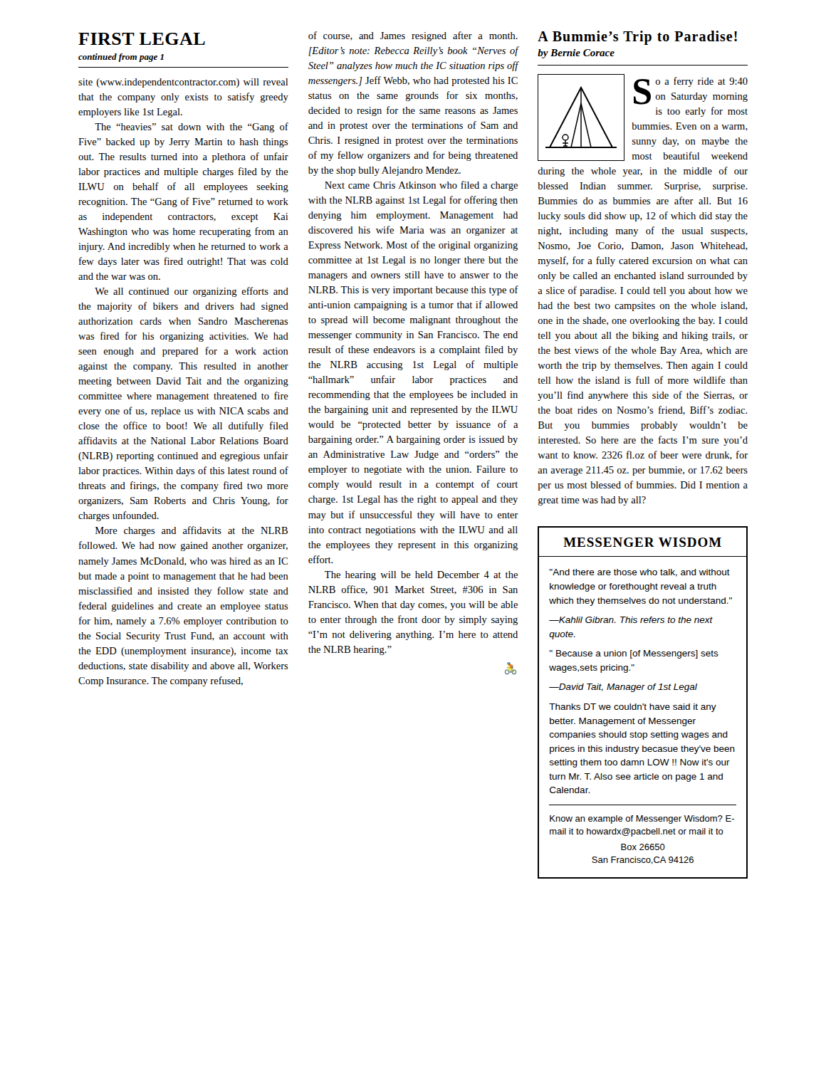FIRST LEGAL
continued from page 1
site (www.independentcontractor.com) will reveal that the company only exists to satisfy greedy employers like 1st Legal.
The “heavies” sat down with the “Gang of Five” backed up by Jerry Martin to hash things out. The results turned into a plethora of unfair labor practices and multiple charges filed by the ILWU on behalf of all employees seeking recognition. The “Gang of Five” returned to work as independent contractors, except Kai Washington who was home recuperating from an injury. And incredibly when he returned to work a few days later was fired outright! That was cold and the war was on.
We all continued our organizing efforts and the majority of bikers and drivers had signed authorization cards when Sandro Mascherenas was fired for his organizing activities. We had seen enough and prepared for a work action against the company. This resulted in another meeting between David Tait and the organizing committee where management threatened to fire every one of us, replace us with NICA scabs and close the office to boot! We all dutifully filed affidavits at the National Labor Relations Board (NLRB) reporting continued and egregious unfair labor practices. Within days of this latest round of threats and firings, the company fired two more organizers, Sam Roberts and Chris Young, for charges unfounded.
More charges and affidavits at the NLRB followed. We had now gained another organizer, namely James McDonald, who was hired as an IC but made a point to management that he had been misclassified and insisted they follow state and federal guidelines and create an employee status for him, namely a 7.6% employer contribution to the Social Security Trust Fund, an account with the EDD (unemployment insurance), income tax deductions, state disability and above all, Workers Comp Insurance. The company refused,
of course, and James resigned after a month. [Editor’s note: Rebecca Reilly’s book “Nerves of Steel” analyzes how much the IC situation rips off messengers.] Jeff Webb, who had protested his IC status on the same grounds for six months, decided to resign for the same reasons as James and in protest over the terminations of Sam and Chris. I resigned in protest over the terminations of my fellow organizers and for being threatened by the shop bully Alejandro Mendez.
Next came Chris Atkinson who filed a charge with the NLRB against 1st Legal for offering then denying him employment. Management had discovered his wife Maria was an organizer at Express Network. Most of the original organizing committee at 1st Legal is no longer there but the managers and owners still have to answer to the NLRB. This is very important because this type of anti-union campaigning is a tumor that if allowed to spread will become malignant throughout the messenger community in San Francisco. The end result of these endeavors is a complaint filed by the NLRB accusing 1st Legal of multiple “hallmark” unfair labor practices and recommending that the employees be included in the bargaining unit and represented by the ILWU would be “protected better by issuance of a bargaining order.” A bargaining order is issued by an Administrative Law Judge and “orders” the employer to negotiate with the union. Failure to comply would result in a contempt of court charge. 1st Legal has the right to appeal and they may but if unsuccessful they will have to enter into contract negotiations with the ILWU and all the employees they represent in this organizing effort.
The hearing will be held December 4 at the NLRB office, 901 Market Street, #306 in San Francisco. When that day comes, you will be able to enter through the front door by simply saying “I’m not delivering anything. I’m here to attend the NLRB hearing.”
🚴
A Bummie’s Trip to Paradise!
by Bernie Corace
So a ferry ride at 9:40 on Saturday morning is too early for most bummies. Even on a warm, sunny day, on maybe the most beautiful weekend during the whole year, in the middle of our blessed Indian summer. Surprise, surprise. Bummies do as bummies are after all. But 16 lucky souls did show up, 12 of which did stay the night, including many of the usual suspects, Nosmo, Joe Corio, Damon, Jason Whitehead, myself, for a fully catered excursion on what can only be called an enchanted island surrounded by a slice of paradise. I could tell you about how we had the best two campsites on the whole island, one in the shade, one overlooking the bay. I could tell you about all the biking and hiking trails, or the best views of the whole Bay Area, which are worth the trip by themselves. Then again I could tell how the island is full of more wildlife than you’ll find anywhere this side of the Sierras, or the boat rides on Nosmo’s friend, Biff’s zodiac. But you bummies probably wouldn’t be interested. So here are the facts I’m sure you’d want to know. 2326 fl.oz of beer were drunk, for an average 211.45 oz. per bummie, or 17.62 beers per us most blessed of bummies. Did I mention a great time was had by all?
MESSENGER WISDOM
"And there are those who talk, and without knowledge or forethought reveal a truth which they themselves do not understand."
—Kahlil Gibran. This refers to the next quote.
" Because a union [of Messengers] sets wages,sets pricing."
—David Tait, Manager of 1st Legal
Thanks DT we couldn't have said it any better. Management of Messenger companies should stop setting wages and prices in this industry becasue they've been setting them too damn LOW !! Now it's our turn Mr. T. Also see article on page 1 and Calendar.
Know an example of Messenger Wisdom? E-mail it to howardx@pacbell.net or mail it to
Box 26650
San Francisco,CA 94126